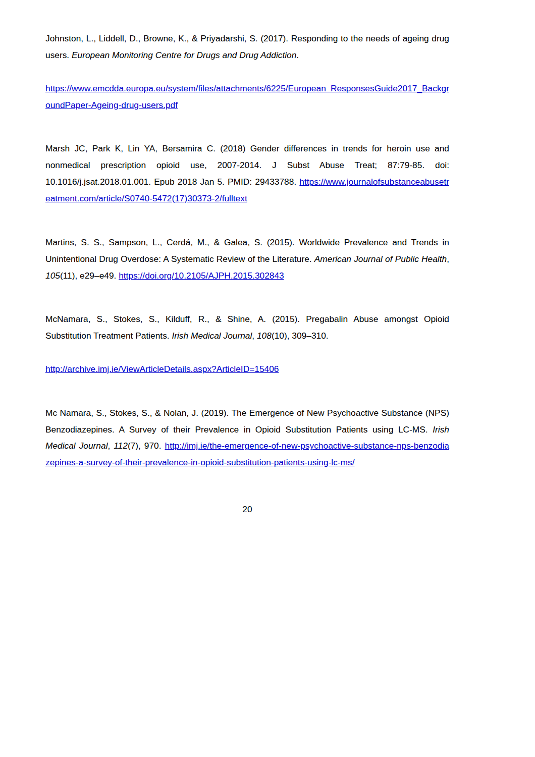Johnston, L., Liddell, D., Browne, K., & Priyadarshi, S. (2017). Responding to the needs of ageing drug users. European Monitoring Centre for Drugs and Drug Addiction.
https://www.emcdda.europa.eu/system/files/attachments/6225/European ResponsesGuide2017_BackgroundPaper-Ageing-drug-users.pdf
Marsh JC, Park K, Lin YA, Bersamira C. (2018) Gender differences in trends for heroin use and nonmedical prescription opioid use, 2007-2014. J Subst Abuse Treat; 87:79-85. doi: 10.1016/j.jsat.2018.01.001. Epub 2018 Jan 5. PMID: 29433788. https://www.journalofsubstanceabusetreatment.com/article/S0740-5472(17)30373-2/fulltext
Martins, S. S., Sampson, L., Cerdá, M., & Galea, S. (2015). Worldwide Prevalence and Trends in Unintentional Drug Overdose: A Systematic Review of the Literature. American Journal of Public Health, 105(11), e29–e49. https://doi.org/10.2105/AJPH.2015.302843
McNamara, S., Stokes, S., Kilduff, R., & Shine, A. (2015). Pregabalin Abuse amongst Opioid Substitution Treatment Patients. Irish Medical Journal, 108(10), 309–310.
http://archive.imj.ie/ViewArticleDetails.aspx?ArticleID=15406
Mc Namara, S., Stokes, S., & Nolan, J. (2019). The Emergence of New Psychoactive Substance (NPS) Benzodiazepines. A Survey of their Prevalence in Opioid Substitution Patients using LC-MS. Irish Medical Journal, 112(7), 970. http://imj.ie/the-emergence-of-new-psychoactive-substance-nps-benzodiazepines-a-survey-of-their-prevalence-in-opioid-substitution-patients-using-lc-ms/
20